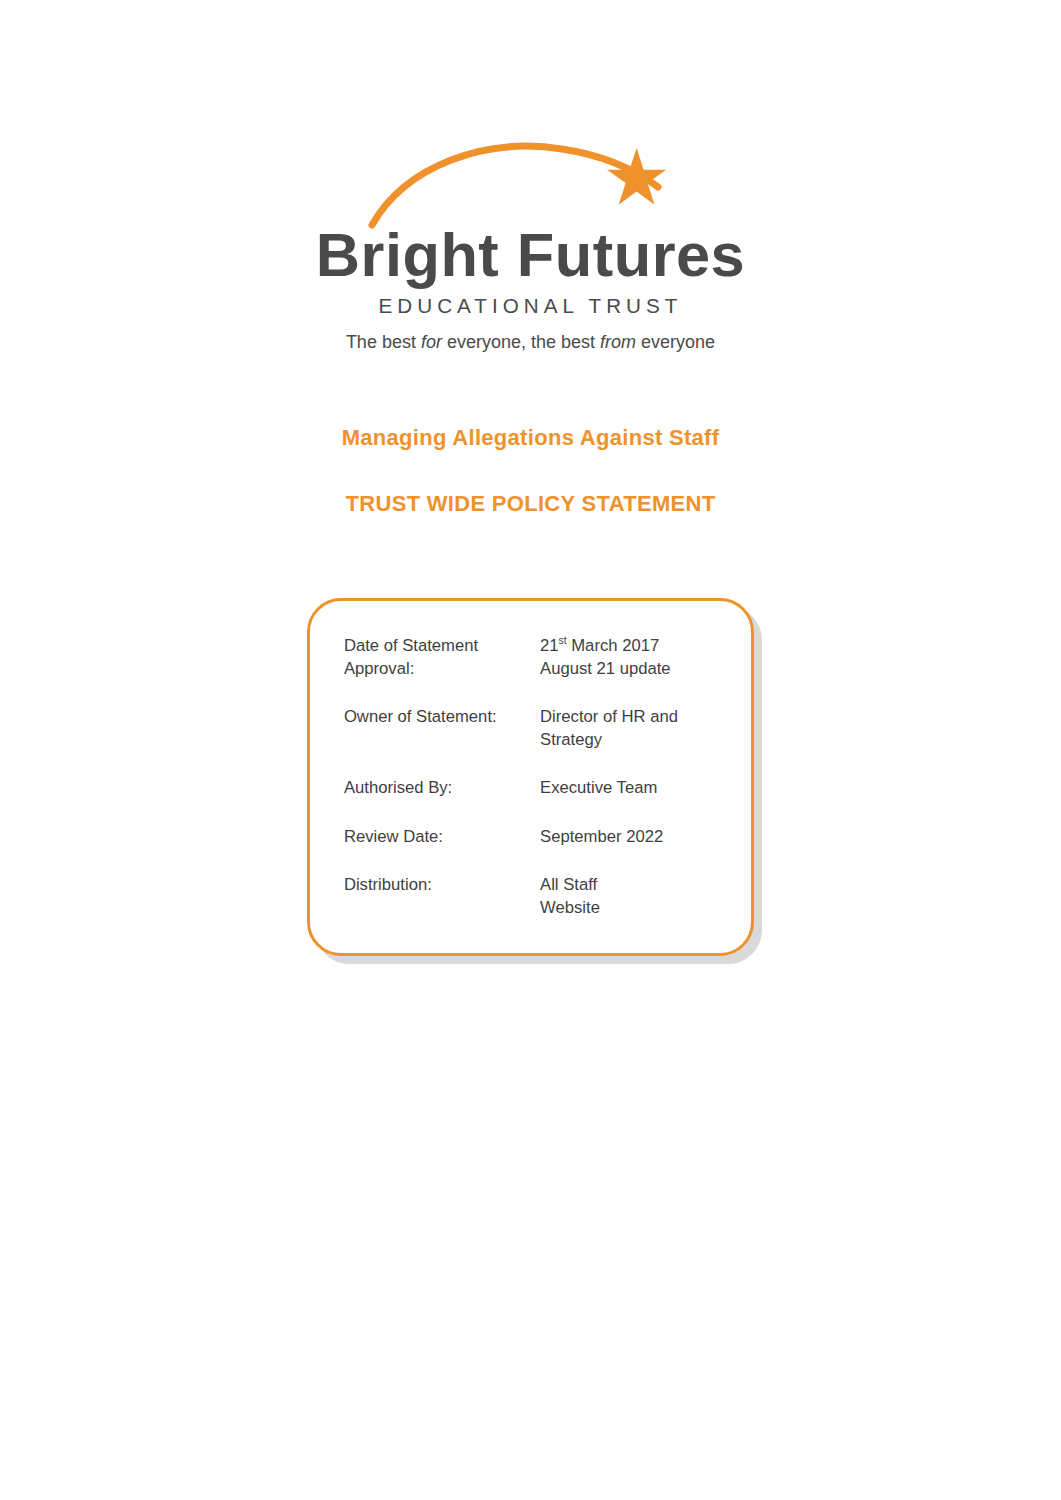Bright Futures
EDUCATIONAL TRUST
The best for everyone, the best from everyone
Managing Allegations Against Staff
TRUST WIDE POLICY STATEMENT
| Date of Statement Approval: | 21 st March 2017 August 21 update |
| Owner of Statement: | Director of HR and Strategy |
| Authorised By: | Executive Team |
| Review Date: | September 2022 |
| Distribution: | All Staff Website |